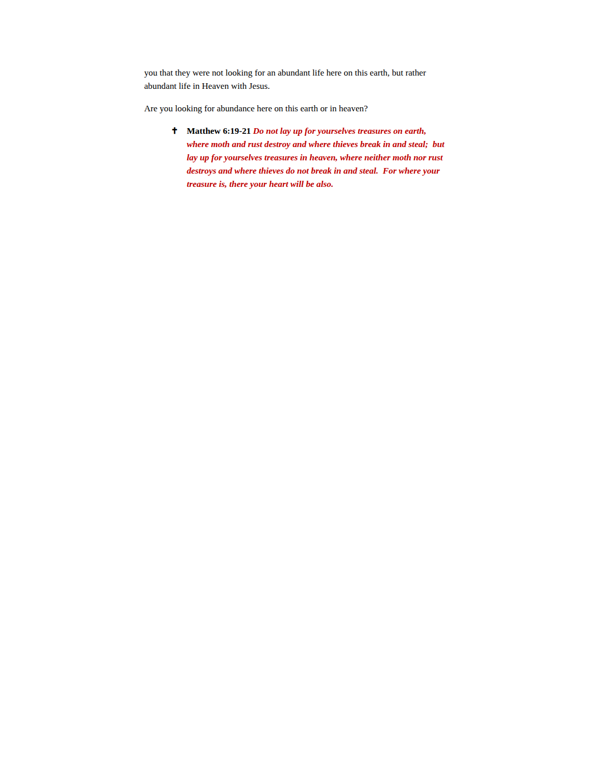you that they were not looking for an abundant life here on this earth, but rather abundant life in Heaven with Jesus.
Are you looking for abundance here on this earth or in heaven?
✝
Matthew 6:19-21 Do not lay up for yourselves treasures on earth, where moth and rust destroy and where thieves break in and steal; but lay up for yourselves treasures in heaven, where neither moth nor rust destroys and where thieves do not break in and steal. For where your treasure is, there your heart will be also.